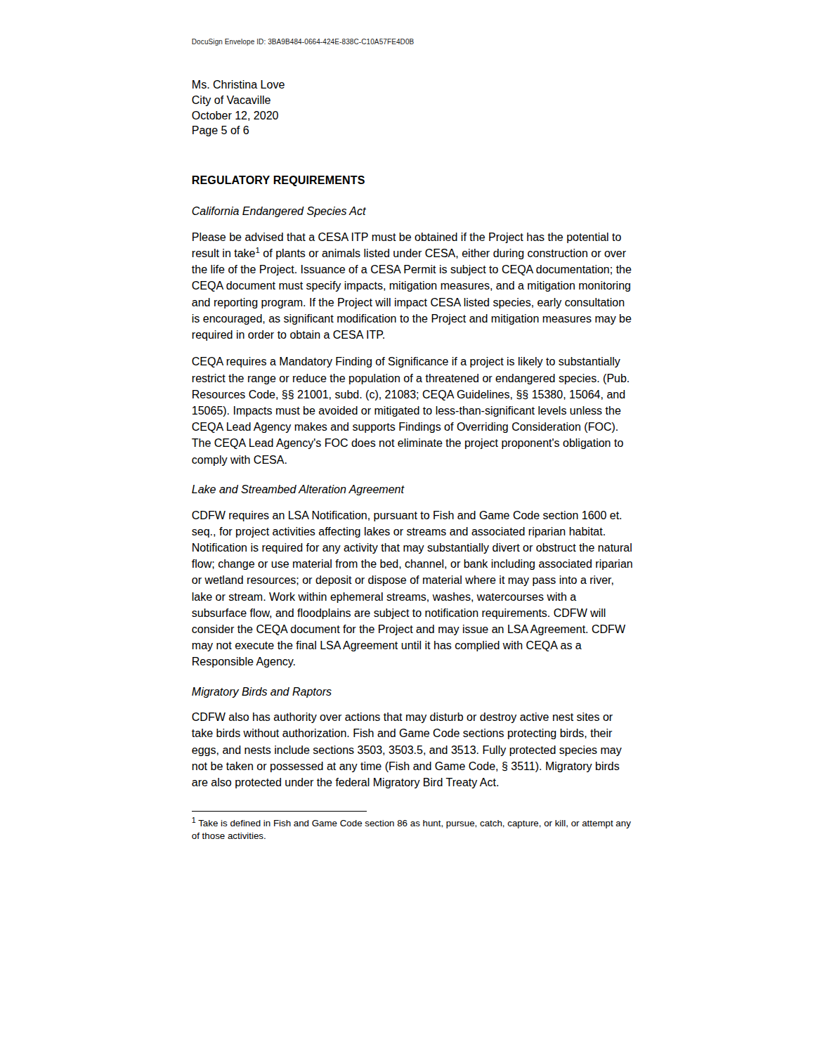DocuSign Envelope ID: 3BA9B484-0664-424E-838C-C10A57FE4D0B
Ms. Christina Love
City of Vacaville
October 12, 2020
Page 5 of 6
REGULATORY REQUIREMENTS
California Endangered Species Act
Please be advised that a CESA ITP must be obtained if the Project has the potential to result in take1 of plants or animals listed under CESA, either during construction or over the life of the Project. Issuance of a CESA Permit is subject to CEQA documentation; the CEQA document must specify impacts, mitigation measures, and a mitigation monitoring and reporting program. If the Project will impact CESA listed species, early consultation is encouraged, as significant modification to the Project and mitigation measures may be required in order to obtain a CESA ITP.
CEQA requires a Mandatory Finding of Significance if a project is likely to substantially restrict the range or reduce the population of a threatened or endangered species. (Pub. Resources Code, §§ 21001, subd. (c), 21083; CEQA Guidelines, §§ 15380, 15064, and 15065). Impacts must be avoided or mitigated to less-than-significant levels unless the CEQA Lead Agency makes and supports Findings of Overriding Consideration (FOC). The CEQA Lead Agency's FOC does not eliminate the project proponent's obligation to comply with CESA.
Lake and Streambed Alteration Agreement
CDFW requires an LSA Notification, pursuant to Fish and Game Code section 1600 et. seq., for project activities affecting lakes or streams and associated riparian habitat. Notification is required for any activity that may substantially divert or obstruct the natural flow; change or use material from the bed, channel, or bank including associated riparian or wetland resources; or deposit or dispose of material where it may pass into a river, lake or stream. Work within ephemeral streams, washes, watercourses with a subsurface flow, and floodplains are subject to notification requirements. CDFW will consider the CEQA document for the Project and may issue an LSA Agreement. CDFW may not execute the final LSA Agreement until it has complied with CEQA as a Responsible Agency.
Migratory Birds and Raptors
CDFW also has authority over actions that may disturb or destroy active nest sites or take birds without authorization. Fish and Game Code sections protecting birds, their eggs, and nests include sections 3503, 3503.5, and 3513. Fully protected species may not be taken or possessed at any time (Fish and Game Code, § 3511). Migratory birds are also protected under the federal Migratory Bird Treaty Act.
1 Take is defined in Fish and Game Code section 86 as hunt, pursue, catch, capture, or kill, or attempt any of those activities.